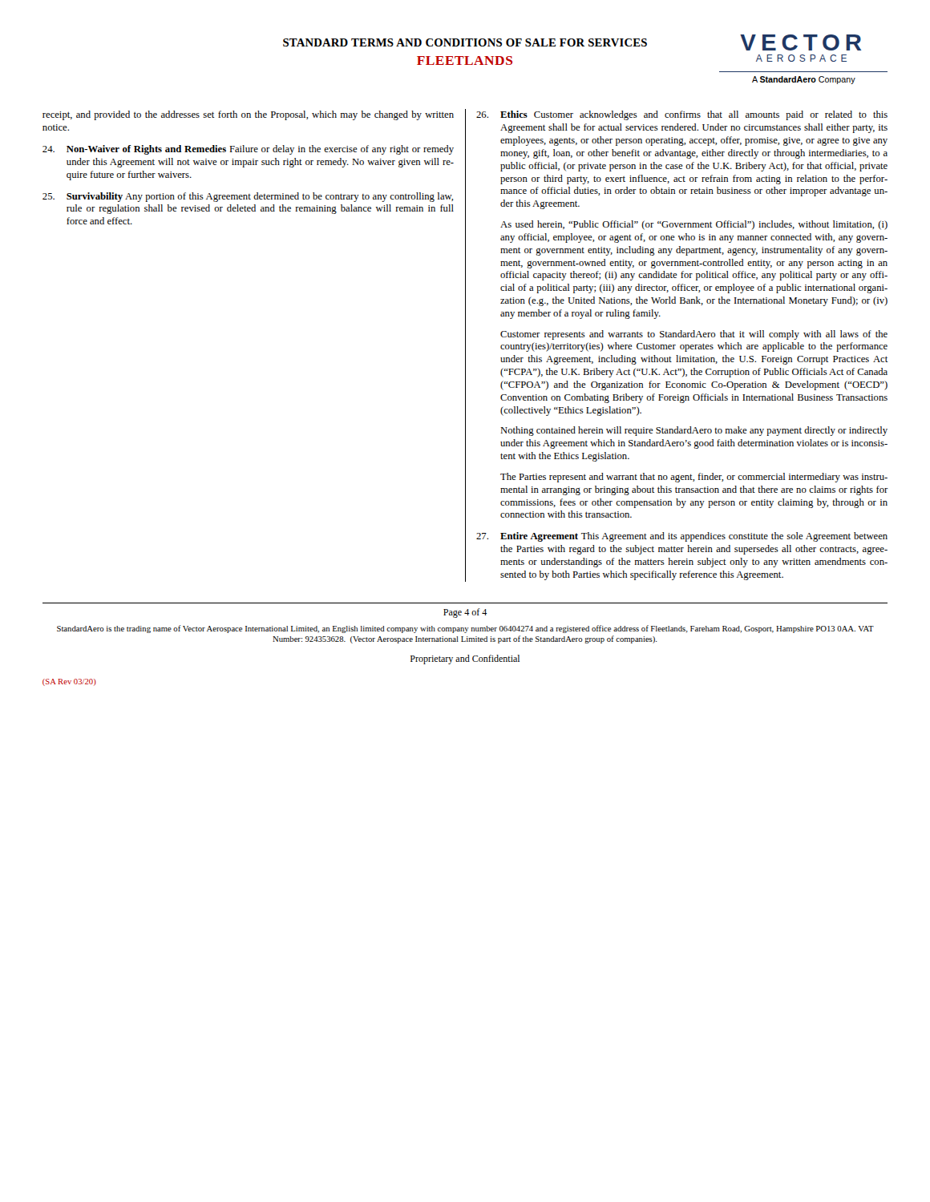STANDARD TERMS AND CONDITIONS OF SALE FOR SERVICES
FLEETLANDS
VECTOR
AEROSPACE
A StandardAero Company
receipt, and provided to the addresses set forth on the Proposal, which may be changed by written notice.
24.
Non-Waiver of Rights and Remedies Failure or delay in the exercise of any right or remedy under this Agreement will not waive or impair such right or remedy. No waiver given will require future or further waivers.
25.
Survivability Any portion of this Agreement determined to be contrary to any controlling law, rule or regulation shall be revised or deleted and the remaining balance will remain in full force and effect.
26.
Ethics Customer acknowledges and confirms that all amounts paid or related to this Agreement shall be for actual services rendered. Under no circumstances shall either party, its employees, agents, or other person operating, accept, offer, promise, give, or agree to give any money, gift, loan, or other benefit or advantage, either directly or through intermediaries, to a public official, (or private person in the case of the U.K. Bribery Act), for that official, private person or third party, to exert influence, act or refrain from acting in relation to the performance of official duties, in order to obtain or retain business or other improper advantage under this Agreement.
As used herein, “Public Official” (or “Government Official”) includes, without limitation, (i) any official, employee, or agent of, or one who is in any manner connected with, any government or government entity, including any department, agency, instrumentality of any government, government-owned entity, or government-controlled entity, or any person acting in an official capacity thereof; (ii) any candidate for political office, any political party or any official of a political party; (iii) any director, officer, or employee of a public international organization (e.g., the United Nations, the World Bank, or the International Monetary Fund); or (iv) any member of a royal or ruling family.
Customer represents and warrants to StandardAero that it will comply with all laws of the country(ies)/territory(ies) where Customer operates which are applicable to the performance under this Agreement, including without limitation, the U.S. Foreign Corrupt Practices Act (“FCPA”), the U.K. Bribery Act (“U.K. Act”), the Corruption of Public Officials Act of Canada (“CFPOA”) and the Organization for Economic Co-Operation & Development (“OECD”) Convention on Combating Bribery of Foreign Officials in International Business Transactions (collectively “Ethics Legislation”).
Nothing contained herein will require StandardAero to make any payment directly or indirectly under this Agreement which in StandardAero’s good faith determination violates or is inconsistent with the Ethics Legislation.
The Parties represent and warrant that no agent, finder, or commercial intermediary was instrumental in arranging or bringing about this transaction and that there are no claims or rights for commissions, fees or other compensation by any person or entity claiming by, through or in connection with this transaction.
27.
Entire Agreement This Agreement and its appendices constitute the sole Agreement between the Parties with regard to the subject matter herein and supersedes all other contracts, agreements or understandings of the matters herein subject only to any written amendments consented to by both Parties which specifically reference this Agreement.
Page 4 of 4
StandardAero is the trading name of Vector Aerospace International Limited, an English limited company with company number 06404274 and a registered office address of Fleetlands, Fareham Road, Gosport, Hampshire PO13 0AA. VAT Number: 924353628. (Vector Aerospace International Limited is part of the StandardAero group of companies).
Proprietary and Confidential
(SA Rev 03/20)